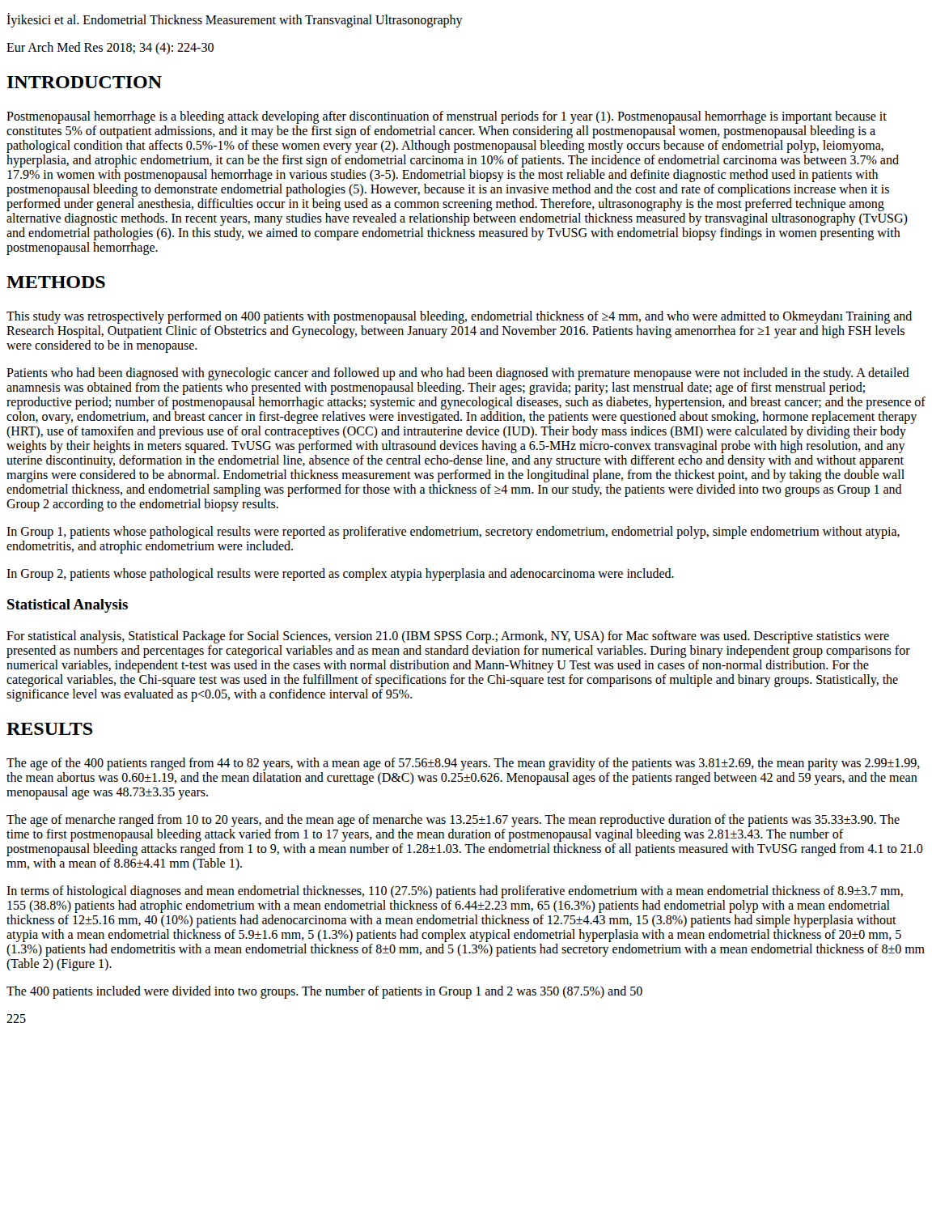İyikesici et al. Endometrial Thickness Measurement with Transvaginal Ultrasonography
Eur Arch Med Res 2018; 34 (4): 224-30
INTRODUCTION
Postmenopausal hemorrhage is a bleeding attack developing after discontinuation of menstrual periods for 1 year (1). Postmenopausal hemorrhage is important because it constitutes 5% of outpatient admissions, and it may be the first sign of endometrial cancer. When considering all postmenopausal women, postmenopausal bleeding is a pathological condition that affects 0.5%-1% of these women every year (2). Although postmenopausal bleeding mostly occurs because of endometrial polyp, leiomyoma, hyperplasia, and atrophic endometrium, it can be the first sign of endometrial carcinoma in 10% of patients. The incidence of endometrial carcinoma was between 3.7% and 17.9% in women with postmenopausal hemorrhage in various studies (3-5). Endometrial biopsy is the most reliable and definite diagnostic method used in patients with postmenopausal bleeding to demonstrate endometrial pathologies (5). However, because it is an invasive method and the cost and rate of complications increase when it is performed under general anesthesia, difficulties occur in it being used as a common screening method. Therefore, ultrasonography is the most preferred technique among alternative diagnostic methods. In recent years, many studies have revealed a relationship between endometrial thickness measured by transvaginal ultrasonography (TvUSG) and endometrial pathologies (6). In this study, we aimed to compare endometrial thickness measured by TvUSG with endometrial biopsy findings in women presenting with postmenopausal hemorrhage.
METHODS
This study was retrospectively performed on 400 patients with postmenopausal bleeding, endometrial thickness of ≥4 mm, and who were admitted to Okmeydanı Training and Research Hospital, Outpatient Clinic of Obstetrics and Gynecology, between January 2014 and November 2016. Patients having amenorrhea for ≥1 year and high FSH levels were considered to be in menopause.
Patients who had been diagnosed with gynecologic cancer and followed up and who had been diagnosed with premature menopause were not included in the study. A detailed anamnesis was obtained from the patients who presented with postmenopausal bleeding. Their ages; gravida; parity; last menstrual date; age of first menstrual period; reproductive period; number of postmenopausal hemorrhagic attacks; systemic and gynecological diseases, such as diabetes, hypertension, and breast cancer; and the presence of colon, ovary, endometrium, and breast cancer in first-degree relatives were investigated. In addition, the patients were questioned about smoking, hormone replacement therapy (HRT), use of tamoxifen and previous use of oral contraceptives (OCC) and intrauterine device (IUD). Their body mass indices (BMI) were calculated by dividing their body weights by their heights in meters squared. TvUSG was performed with ultrasound devices having a 6.5-MHz micro-convex transvaginal probe with high resolution, and any uterine discontinuity, deformation in the endometrial line, absence of the central echo-dense line, and any structure with different echo and density with and without apparent margins were considered to be abnormal. Endometrial thickness measurement was performed in the longitudinal plane, from the thickest point, and by taking the double wall endometrial thickness, and endometrial sampling was performed for those with a thickness of ≥4 mm. In our study, the patients were divided into two groups as Group 1 and Group 2 according to the endometrial biopsy results.
In Group 1, patients whose pathological results were reported as proliferative endometrium, secretory endometrium, endometrial polyp, simple endometrium without atypia, endometritis, and atrophic endometrium were included.
In Group 2, patients whose pathological results were reported as complex atypia hyperplasia and adenocarcinoma were included.
Statistical Analysis
For statistical analysis, Statistical Package for Social Sciences, version 21.0 (IBM SPSS Corp.; Armonk, NY, USA) for Mac software was used. Descriptive statistics were presented as numbers and percentages for categorical variables and as mean and standard deviation for numerical variables. During binary independent group comparisons for numerical variables, independent t-test was used in the cases with normal distribution and Mann-Whitney U Test was used in cases of non-normal distribution. For the categorical variables, the Chi-square test was used in the fulfillment of specifications for the Chi-square test for comparisons of multiple and binary groups. Statistically, the significance level was evaluated as p<0.05, with a confidence interval of 95%.
RESULTS
The age of the 400 patients ranged from 44 to 82 years, with a mean age of 57.56±8.94 years. The mean gravidity of the patients was 3.81±2.69, the mean parity was 2.99±1.99, the mean abortus was 0.60±1.19, and the mean dilatation and curettage (D&C) was 0.25±0.626. Menopausal ages of the patients ranged between 42 and 59 years, and the mean menopausal age was 48.73±3.35 years.
The age of menarche ranged from 10 to 20 years, and the mean age of menarche was 13.25±1.67 years. The mean reproductive duration of the patients was 35.33±3.90. The time to first postmenopausal bleeding attack varied from 1 to 17 years, and the mean duration of postmenopausal vaginal bleeding was 2.81±3.43. The number of postmenopausal bleeding attacks ranged from 1 to 9, with a mean number of 1.28±1.03. The endometrial thickness of all patients measured with TvUSG ranged from 4.1 to 21.0 mm, with a mean of 8.86±4.41 mm (Table 1).
In terms of histological diagnoses and mean endometrial thicknesses, 110 (27.5%) patients had proliferative endometrium with a mean endometrial thickness of 8.9±3.7 mm, 155 (38.8%) patients had atrophic endometrium with a mean endometrial thickness of 6.44±2.23 mm, 65 (16.3%) patients had endometrial polyp with a mean endometrial thickness of 12±5.16 mm, 40 (10%) patients had adenocarcinoma with a mean endometrial thickness of 12.75±4.43 mm, 15 (3.8%) patients had simple hyperplasia without atypia with a mean endometrial thickness of 5.9±1.6 mm, 5 (1.3%) patients had complex atypical endometrial hyperplasia with a mean endometrial thickness of 20±0 mm, 5 (1.3%) patients had endometritis with a mean endometrial thickness of 8±0 mm, and 5 (1.3%) patients had secretory endometrium with a mean endometrial thickness of 8±0 mm (Table 2) (Figure 1).
The 400 patients included were divided into two groups. The number of patients in Group 1 and 2 was 350 (87.5%) and 50
225